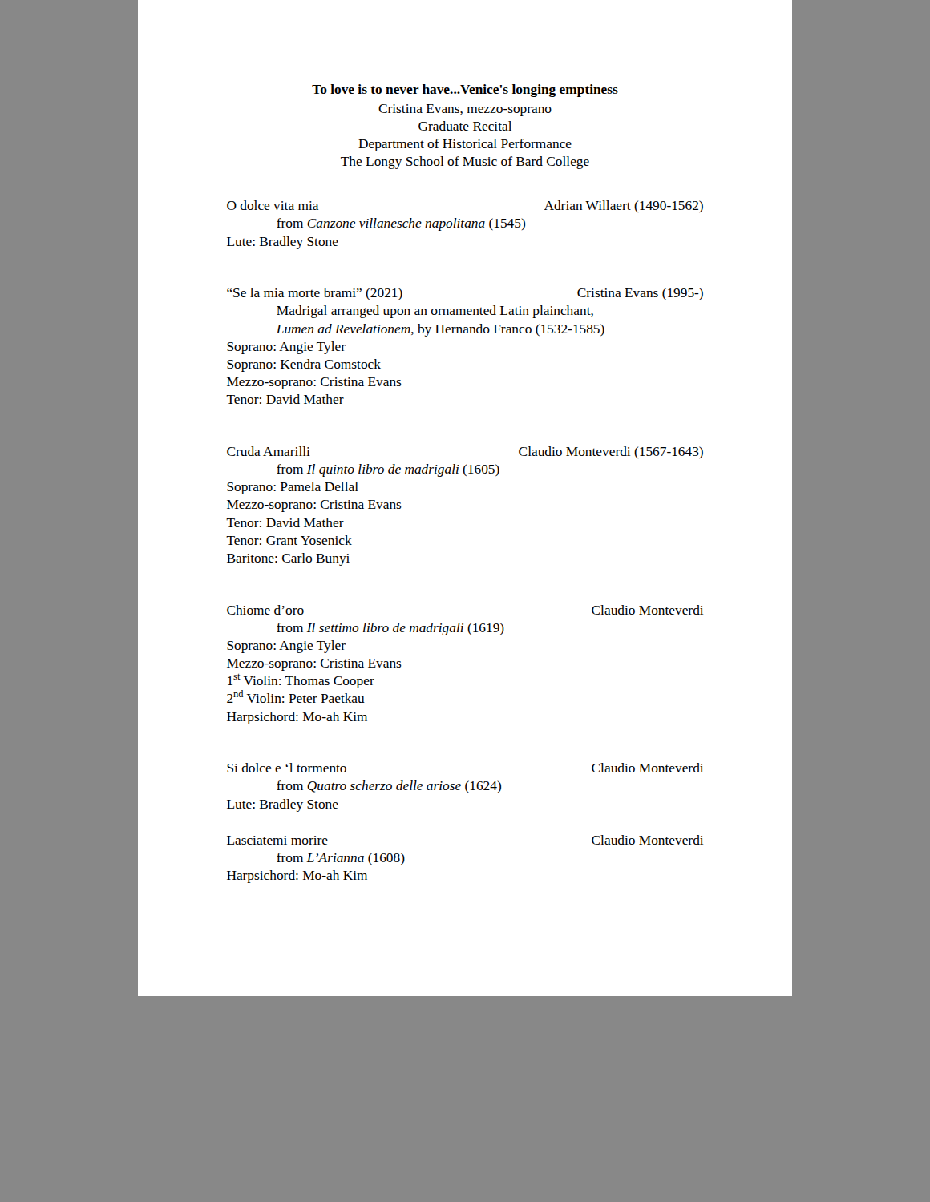To love is to never have...Venice's longing emptiness
Cristina Evans, mezzo-soprano
Graduate Recital
Department of Historical Performance
The Longy School of Music of Bard College
O dolce vita mia Adrian Willaert (1490-1562)
from Canzone villanesche napolitana (1545)
Lute: Bradley Stone
“Se la mia morte brami” (2021) Cristina Evans (1995-)
Madrigal arranged upon an ornamented Latin plainchant,
Lumen ad Revelationem, by Hernando Franco (1532-1585)
Soprano: Angie Tyler
Soprano: Kendra Comstock
Mezzo-soprano: Cristina Evans
Tenor: David Mather
Cruda Amarilli Claudio Monteverdi (1567-1643)
from Il quinto libro de madrigali (1605)
Soprano: Pamela Dellal
Mezzo-soprano: Cristina Evans
Tenor: David Mather
Tenor: Grant Yosenick
Baritone: Carlo Bunyi
Chiome d’oro Claudio Monteverdi
from Il settimo libro de madrigali (1619)
Soprano: Angie Tyler
Mezzo-soprano: Cristina Evans
1st Violin: Thomas Cooper
2nd Violin: Peter Paetkau
Harpsichord: Mo-ah Kim
Si dolce e ‘l tormento Claudio Monteverdi
from Quatro scherzo delle ariose (1624)
Lute: Bradley Stone
Lasciatemi morire Claudio Monteverdi
from L’Arianna (1608)
Harpsichord: Mo-ah Kim